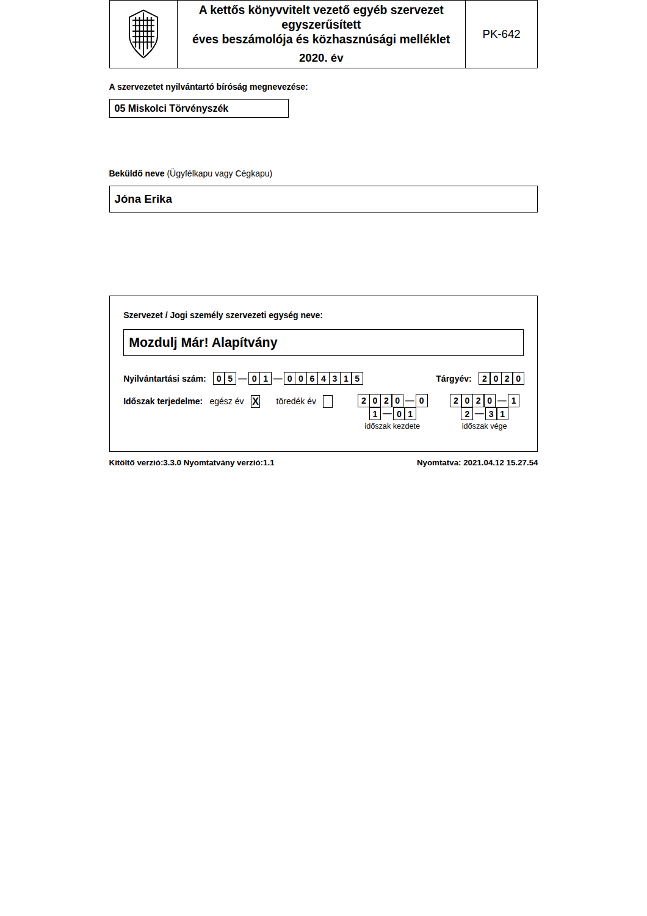| | A kettős könyvvitelt vezető egyéb szervezet egyszerűsített éves beszámolója és közhasznúsági melléklet 2020. év | PK-642 |
A szervezetet nyilvántartó bíróság megnevezése:
05 Miskolci Törvényszék
Beküldő neve (Ügyfélkapu vagy Cégkapu)
Jóna Erika
Szervezet / Jogi személy szervezeti egység neve:
Mozdulj Már! Alapítvány
Nyilvántartási szám: 05 — 01 — 0064315 Tárgyév: 2020
Időszak terjedelme: egész év X töredék év 2020 — 01 — 01
időszak kezdete
2020 — 12 — 31
időszak vége
Kitöltő verzió:3.3.0 Nyomtatvány verzió:1.1
Nyomtatva: 2021.04.12 15.27.54